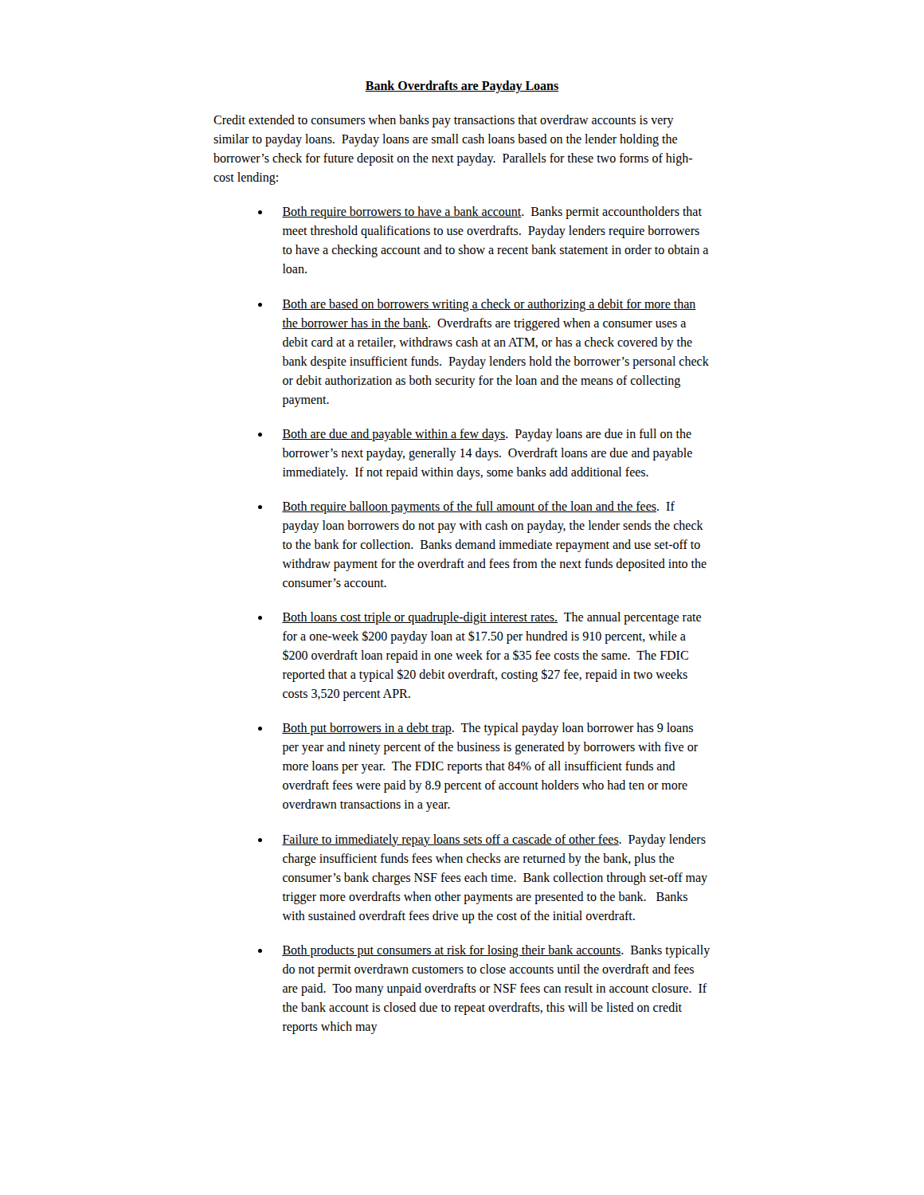Bank Overdrafts are Payday Loans
Credit extended to consumers when banks pay transactions that overdraw accounts is very similar to payday loans. Payday loans are small cash loans based on the lender holding the borrower’s check for future deposit on the next payday. Parallels for these two forms of high-cost lending:
Both require borrowers to have a bank account. Banks permit accountholders that meet threshold qualifications to use overdrafts. Payday lenders require borrowers to have a checking account and to show a recent bank statement in order to obtain a loan.
Both are based on borrowers writing a check or authorizing a debit for more than the borrower has in the bank. Overdrafts are triggered when a consumer uses a debit card at a retailer, withdraws cash at an ATM, or has a check covered by the bank despite insufficient funds. Payday lenders hold the borrower’s personal check or debit authorization as both security for the loan and the means of collecting payment.
Both are due and payable within a few days. Payday loans are due in full on the borrower’s next payday, generally 14 days. Overdraft loans are due and payable immediately. If not repaid within days, some banks add additional fees.
Both require balloon payments of the full amount of the loan and the fees. If payday loan borrowers do not pay with cash on payday, the lender sends the check to the bank for collection. Banks demand immediate repayment and use set-off to withdraw payment for the overdraft and fees from the next funds deposited into the consumer’s account.
Both loans cost triple or quadruple-digit interest rates. The annual percentage rate for a one-week $200 payday loan at $17.50 per hundred is 910 percent, while a $200 overdraft loan repaid in one week for a $35 fee costs the same. The FDIC reported that a typical $20 debit overdraft, costing $27 fee, repaid in two weeks costs 3,520 percent APR.
Both put borrowers in a debt trap. The typical payday loan borrower has 9 loans per year and ninety percent of the business is generated by borrowers with five or more loans per year. The FDIC reports that 84% of all insufficient funds and overdraft fees were paid by 8.9 percent of account holders who had ten or more overdrawn transactions in a year.
Failure to immediately repay loans sets off a cascade of other fees. Payday lenders charge insufficient funds fees when checks are returned by the bank, plus the consumer’s bank charges NSF fees each time. Bank collection through set-off may trigger more overdrafts when other payments are presented to the bank. Banks with sustained overdraft fees drive up the cost of the initial overdraft.
Both products put consumers at risk for losing their bank accounts. Banks typically do not permit overdrawn customers to close accounts until the overdraft and fees are paid. Too many unpaid overdrafts or NSF fees can result in account closure. If the bank account is closed due to repeat overdrafts, this will be listed on credit reports which may